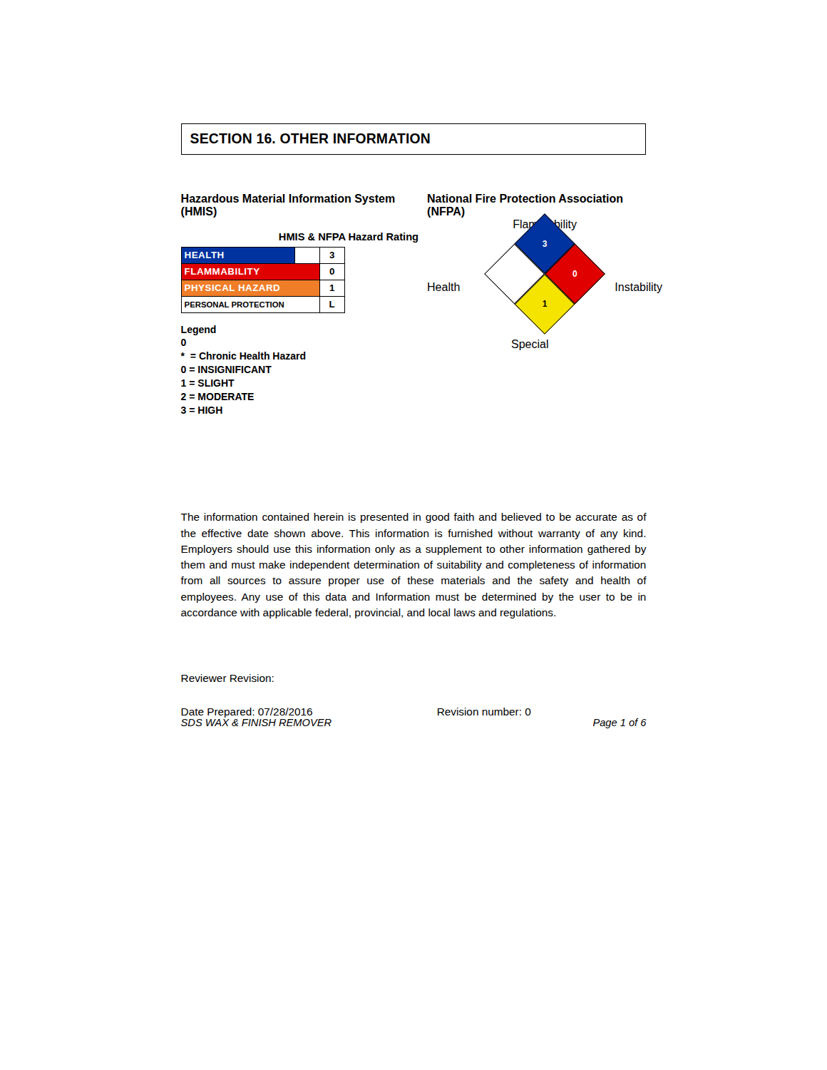SECTION 16. OTHER INFORMATION
Hazardous Material Information System (HMIS)
HMIS & NFPA Hazard Rating
| HEALTH | | 3 |
| FLAMMABILITY | 0 |
| PHYSICAL HAZARD | 1 |
| PERSONAL PROTECTION | L |
Legend
0
* = Chronic Health Hazard
0 = INSIGNIFICANT
1 = SLIGHT
2 = MODERATE
3 = HIGH
National Fire Protection Association (NFPA)
Flammability
0
3
1
Health
Instability
Special
The information contained herein is presented in good faith and believed to be accurate as of the effective date shown above. This information is furnished without warranty of any kind. Employers should use this information only as a supplement to other information gathered by them and must make independent determination of suitability and completeness of information from all sources to assure proper use of these materials and the safety and health of employees. Any use of this data and Information must be determined by the user to be in accordance with applicable federal, provincial, and local laws and regulations.
Reviewer Revision:
Date Prepared: 07/28/2016
Revision number: 0
SDS WAX & FINISH REMOVER
Page 1 of 6